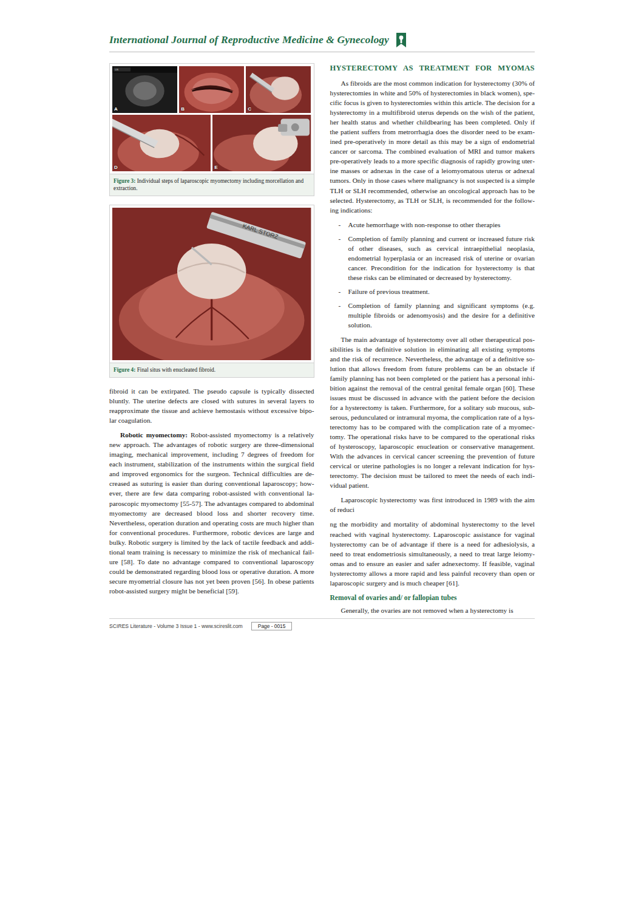International Journal of Reproductive Medicine & Gynecology
US A
B
C
D
E
Figure 3: Individual steps of laparoscopic myomectomy including morcellation and extraction.
KARL STORZ
Figure 4: Final situs with enucleated fibroid.
fibroid it can be extirpated. The pseudo capsule is typically dissected bluntly. The uterine defects are closed with sutures in several layers to reapproximate the tissue and achieve hemostasis without excessive bipolar coagulation.
Robotic myomectomy: Robot-assisted myomectomy is a relatively new approach. The advantages of robotic surgery are three-dimensional imaging, mechanical improvement, including 7 degrees of freedom for each instrument, stabilization of the instruments within the surgical field and improved ergonomics for the surgeon. Technical difficulties are decreased as suturing is easier than during conventional laparoscopy; however, there are few data comparing robot-assisted with conventional laparoscopic myomectomy [55-57]. The advantages compared to abdominal myomectomy are decreased blood loss and shorter recovery time. Nevertheless, operation duration and operating costs are much higher than for conventional procedures. Furthermore, robotic devices are large and bulky. Robotic surgery is limited by the lack of tactile feedback and additional team training is necessary to minimize the risk of mechanical failure [58]. To date no advantage compared to conventional laparoscopy could be demonstrated regarding blood loss or operative duration. A more secure myometrial closure has not yet been proven [56]. In obese patients robot-assisted surgery might be beneficial [59].
Hysterectomy as treatment for myomas
As fibroids are the most common indication for hysterectomy (30% of hysterectomies in white and 50% of hysterectomies in black women), specific focus is given to hysterectomies within this article. The decision for a hysterectomy in a multifibroid uterus depends on the wish of the patient, her health status and whether childbearing has been completed. Only if the patient suffers from metrorrhagia does the disorder need to be examined pre-operatively in more detail as this may be a sign of endometrial cancer or sarcoma. The combined evaluation of MRI and tumor makers pre-operatively leads to a more specific diagnosis of rapidly growing uterine masses or adnexas in the case of a leiomyomatous uterus or adnexal tumors. Only in those cases where malignancy is not suspected is a simple TLH or SLH recommended, otherwise an oncological approach has to be selected. Hysterectomy, as TLH or SLH, is recommended for the following indications:
Acute hemorrhage with non-response to other therapies
Completion of family planning and current or increased future risk of other diseases, such as cervical intraepithelial neoplasia, endometrial hyperplasia or an increased risk of uterine or ovarian cancer. Precondition for the indication for hysterectomy is that these risks can be eliminated or decreased by hysterectomy.
Failure of previous treatment.
Completion of family planning and significant symptoms (e.g. multiple fibroids or adenomyosis) and the desire for a definitive solution.
The main advantage of hysterectomy over all other therapeutical possibilities is the definitive solution in eliminating all existing symptoms and the risk of recurrence. Nevertheless, the advantage of a definitive solution that allows freedom from future problems can be an obstacle if family planning has not been completed or the patient has a personal inhibition against the removal of the central genital female organ [60]. These issues must be discussed in advance with the patient before the decision for a hysterectomy is taken. Furthermore, for a solitary sub mucous, subserous, pedunculated or intramural myoma, the complication rate of a hysterectomy has to be compared with the complication rate of a myomectomy. The operational risks have to be compared to the operational risks of hysteroscopy, laparoscopic enucleation or conservative management. With the advances in cervical cancer screening the prevention of future cervical or uterine pathologies is no longer a relevant indication for hysterectomy. The decision must be tailored to meet the needs of each individual patient.
Laparoscopic hysterectomy was first introduced in 1989 with the aim of reduci
ng the morbidity and mortality of abdominal hysterectomy to the level reached with vaginal hysterectomy. Laparoscopic assistance for vaginal hysterectomy can be of advantage if there is a need for adhesiolysis, a need to treat endometriosis simultaneously, a need to treat large leiomyomas and to ensure an easier and safer adnexectomy. If feasible, vaginal hysterectomy allows a more rapid and less painful recovery than open or laparoscopic surgery and is much cheaper [61].
Removal of ovaries and/ or fallopian tubes
Generally, the ovaries are not removed when a hysterectomy is
SCIRES Literature - Volume 3 Issue 1 - www.scireslit.com
Page - 0015